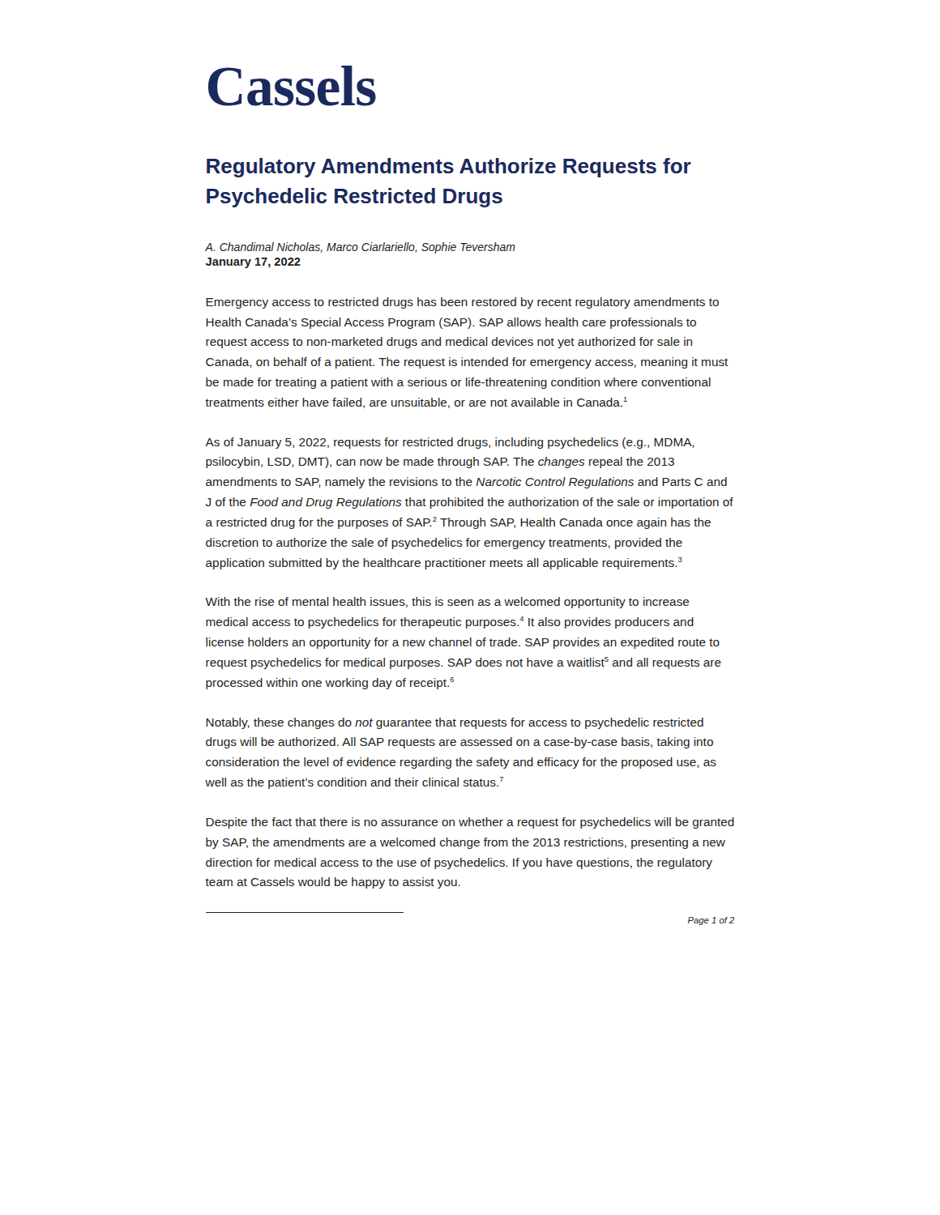Cassels
Regulatory Amendments Authorize Requests for Psychedelic Restricted Drugs
A. Chandimal Nicholas, Marco Ciarlariello, Sophie Teversham
January 17, 2022
Emergency access to restricted drugs has been restored by recent regulatory amendments to Health Canada’s Special Access Program (SAP). SAP allows health care professionals to request access to non-marketed drugs and medical devices not yet authorized for sale in Canada, on behalf of a patient. The request is intended for emergency access, meaning it must be made for treating a patient with a serious or life-threatening condition where conventional treatments either have failed, are unsuitable, or are not available in Canada.1
As of January 5, 2022, requests for restricted drugs, including psychedelics (e.g., MDMA, psilocybin, LSD, DMT), can now be made through SAP. The changes repeal the 2013 amendments to SAP, namely the revisions to the Narcotic Control Regulations and Parts C and J of the Food and Drug Regulations that prohibited the authorization of the sale or importation of a restricted drug for the purposes of SAP.2 Through SAP, Health Canada once again has the discretion to authorize the sale of psychedelics for emergency treatments, provided the application submitted by the healthcare practitioner meets all applicable requirements.3
With the rise of mental health issues, this is seen as a welcomed opportunity to increase medical access to psychedelics for therapeutic purposes.4 It also provides producers and license holders an opportunity for a new channel of trade. SAP provides an expedited route to request psychedelics for medical purposes. SAP does not have a waitlist5 and all requests are processed within one working day of receipt.6
Notably, these changes do not guarantee that requests for access to psychedelic restricted drugs will be authorized. All SAP requests are assessed on a case-by-case basis, taking into consideration the level of evidence regarding the safety and efficacy for the proposed use, as well as the patient’s condition and their clinical status.7
Despite the fact that there is no assurance on whether a request for psychedelics will be granted by SAP, the amendments are a welcomed change from the 2013 restrictions, presenting a new direction for medical access to the use of psychedelics. If you have questions, the regulatory team at Cassels would be happy to assist you.
Page 1 of 2